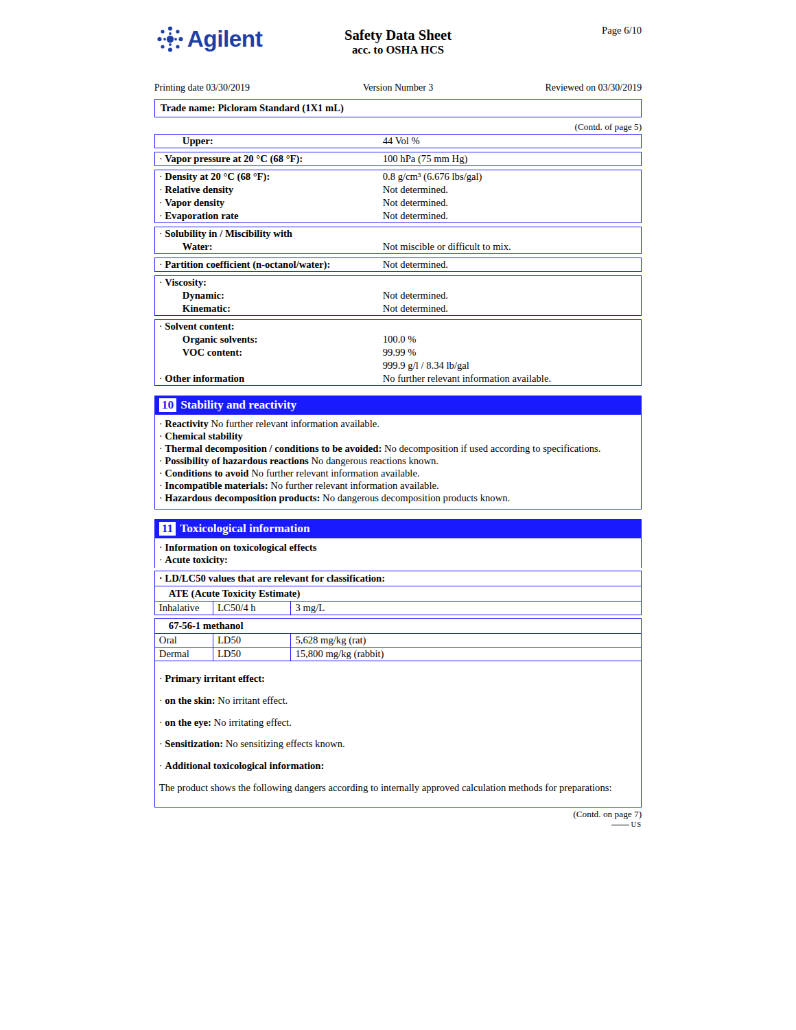Agilent
Page 6/10
Safety Data Sheet
acc. to OSHA HCS
Printing date 03/30/2019
Version Number 3
Reviewed on 03/30/2019
Trade name: Picloram Standard (1X1 mL)
(Contd. of page 5)
| Upper: | 44 Vol % |
| · Vapor pressure at 20 °C (68 °F): | 100 hPa (75 mm Hg) |
| · Density at 20 °C (68 °F): | 0.8 g/cm³ (6.676 lbs/gal) |
| · Relative density | Not determined. |
| · Vapor density | Not determined. |
| · Evaporation rate | Not determined. |
| · Solubility in / Miscibility with | |
| Water: | Not miscible or difficult to mix. |
| · Partition coefficient (n-octanol/water): | Not determined. |
| · Viscosity: | |
| Dynamic: | Not determined. |
| Kinematic: | Not determined. |
| · Solvent content: | |
| Organic solvents: | 100.0 % |
| VOC content: | 99.99 % |
| | 999.9 g/l / 8.34 lb/gal |
| · Other information | No further relevant information available. |
10 Stability and reactivity
· Reactivity No further relevant information available.
· Chemical stability
· Thermal decomposition / conditions to be avoided: No decomposition if used according to specifications.
· Possibility of hazardous reactions No dangerous reactions known.
· Conditions to avoid No further relevant information available.
· Incompatible materials: No further relevant information available.
· Hazardous decomposition products: No dangerous decomposition products known.
11 Toxicological information
· Information on toxicological effects
· Acute toxicity:
· LD/LC50 values that are relevant for classification:
ATE (Acute Toxicity Estimate)
| Inhalative | LC50/4 h | 3 mg/L |
67-56-1 methanol
| Oral | LD50 | 5,628 mg/kg (rat) |
| Dermal | LD50 | 15,800 mg/kg (rabbit) |
· Primary irritant effect:
· on the skin: No irritant effect.
· on the eye: No irritating effect.
· Sensitization: No sensitizing effects known.
· Additional toxicological information:
The product shows the following dangers according to internally approved calculation methods for preparations:
(Contd. on page 7)
US